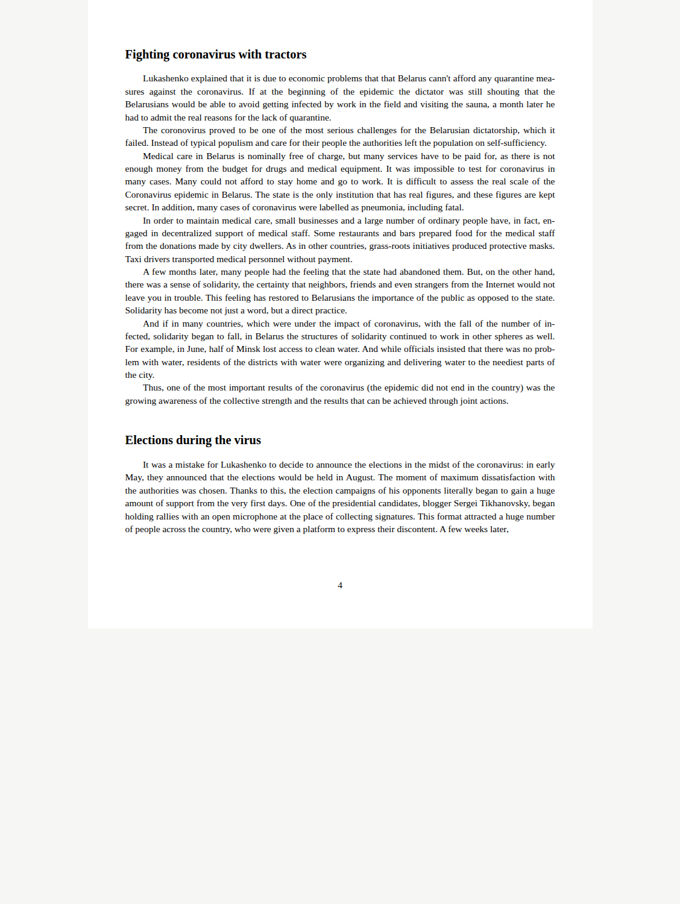Fighting coronavirus with tractors
Lukashenko explained that it is due to economic problems that that Belarus cann't afford any quarantine measures against the coronavirus. If at the beginning of the epidemic the dictator was still shouting that the Belarusians would be able to avoid getting infected by work in the field and visiting the sauna, a month later he had to admit the real reasons for the lack of quarantine.
The coronovirus proved to be one of the most serious challenges for the Belarusian dictatorship, which it failed. Instead of typical populism and care for their people the authorities left the population on self-sufficiency.
Medical care in Belarus is nominally free of charge, but many services have to be paid for, as there is not enough money from the budget for drugs and medical equipment. It was impossible to test for coronavirus in many cases. Many could not afford to stay home and go to work. It is difficult to assess the real scale of the Coronavirus epidemic in Belarus. The state is the only institution that has real figures, and these figures are kept secret. In addition, many cases of coronavirus were labelled as pneumonia, including fatal.
In order to maintain medical care, small businesses and a large number of ordinary people have, in fact, engaged in decentralized support of medical staff. Some restaurants and bars prepared food for the medical staff from the donations made by city dwellers. As in other countries, grass-roots initiatives produced protective masks. Taxi drivers transported medical personnel without payment.
A few months later, many people had the feeling that the state had abandoned them. But, on the other hand, there was a sense of solidarity, the certainty that neighbors, friends and even strangers from the Internet would not leave you in trouble. This feeling has restored to Belarusians the importance of the public as opposed to the state. Solidarity has become not just a word, but a direct practice.
And if in many countries, which were under the impact of coronavirus, with the fall of the number of infected, solidarity began to fall, in Belarus the structures of solidarity continued to work in other spheres as well. For example, in June, half of Minsk lost access to clean water. And while officials insisted that there was no problem with water, residents of the districts with water were organizing and delivering water to the neediest parts of the city.
Thus, one of the most important results of the coronavirus (the epidemic did not end in the country) was the growing awareness of the collective strength and the results that can be achieved through joint actions.
Elections during the virus
It was a mistake for Lukashenko to decide to announce the elections in the midst of the coronavirus: in early May, they announced that the elections would be held in August. The moment of maximum dissatisfaction with the authorities was chosen. Thanks to this, the election campaigns of his opponents literally began to gain a huge amount of support from the very first days. One of the presidential candidates, blogger Sergei Tikhanovsky, began holding rallies with an open microphone at the place of collecting signatures. This format attracted a huge number of people across the country, who were given a platform to express their discontent. A few weeks later,
4